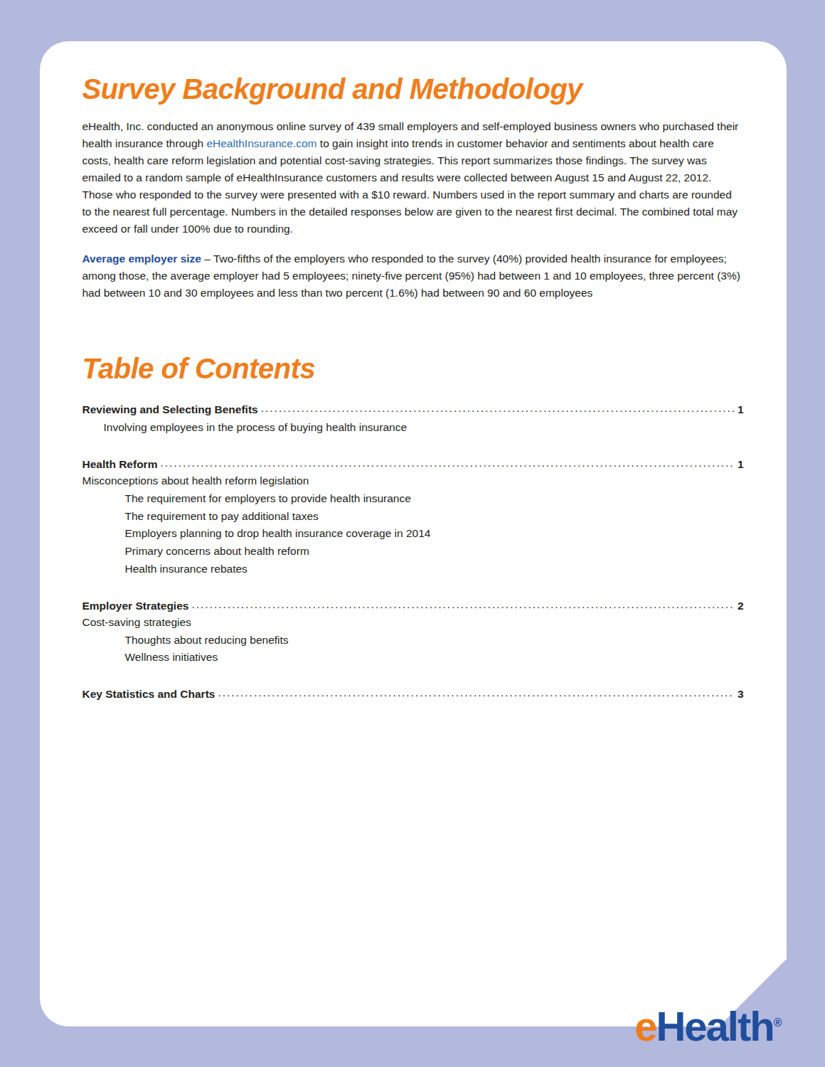Survey Background and Methodology
eHealth, Inc. conducted an anonymous online survey of 439 small employers and self-employed business owners who purchased their health insurance through eHealthInsurance.com to gain insight into trends in customer behavior and sentiments about health care costs, health care reform legislation and potential cost-saving strategies. This report summarizes those findings. The survey was emailed to a random sample of eHealthInsurance customers and results were collected between August 15 and August 22, 2012. Those who responded to the survey were presented with a $10 reward. Numbers used in the report summary and charts are rounded to the nearest full percentage. Numbers in the detailed responses below are given to the nearest first decimal. The combined total may exceed or fall under 100% due to rounding.
Average employer size – Two-fifths of the employers who responded to the survey (40%) provided health insurance for employees; among those, the average employer had 5 employees; ninety-five percent (95%) had between 1 and 10 employees, three percent (3%) had between 10 and 30 employees and less than two percent (1.6%) had between 90 and 60 employees
Table of Contents
Reviewing and Selecting Benefits ........................................................................................................................................... 1
Involving employees in the process of buying health insurance
Health Reform ........................................................................................................................................... 1
Misconceptions about health reform legislation
The requirement for employers to provide health insurance
The requirement to pay additional taxes
Employers planning to drop health insurance coverage in 2014
Primary concerns about health reform
Health insurance rebates
Employer Strategies ........................................................................................................................................... 2
Cost-saving strategies
Thoughts about reducing benefits
Wellness initiatives
Key Statistics and Charts ........................................................................................................................................... 3
eHealth®